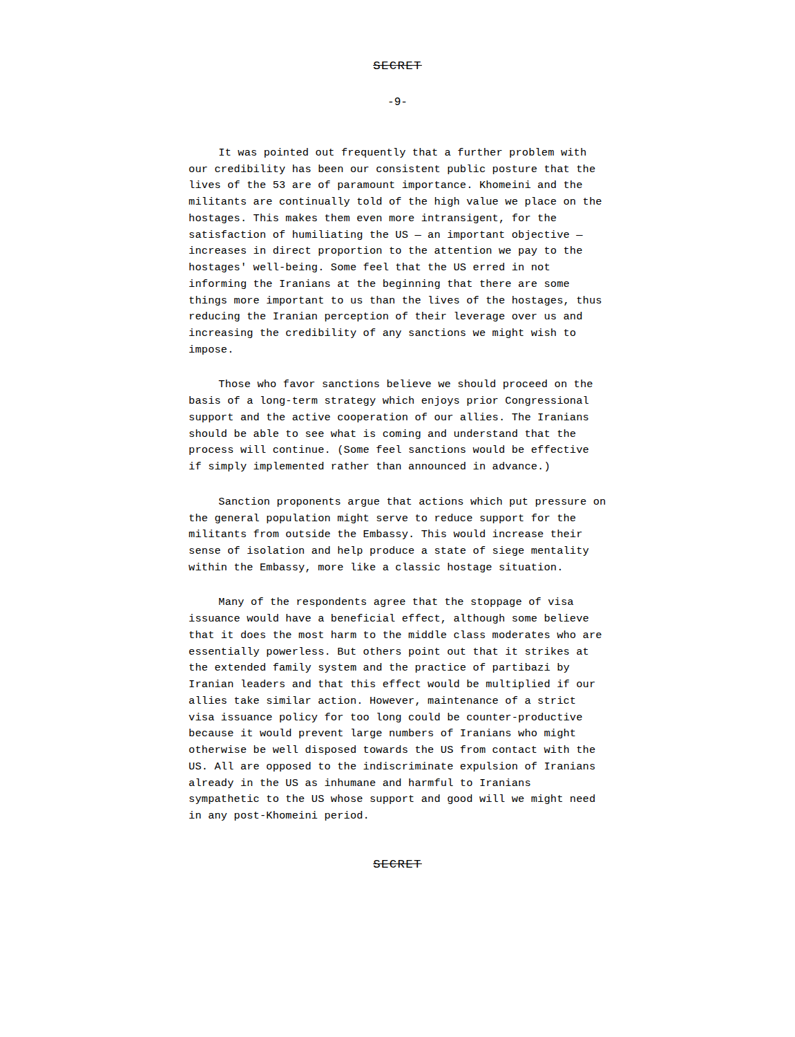SECRET
-9-
It was pointed out frequently that a further problem with our credibility has been our consistent public posture that the lives of the 53 are of paramount importance. Khomeini and the militants are continually told of the high value we place on the hostages. This makes them even more intransigent, for the satisfaction of humiliating the US — an important objective — increases in direct proportion to the attention we pay to the hostages' well-being. Some feel that the US erred in not informing the Iranians at the beginning that there are some things more important to us than the lives of the hostages, thus reducing the Iranian perception of their leverage over us and increasing the credibility of any sanctions we might wish to impose.
Those who favor sanctions believe we should proceed on the basis of a long-term strategy which enjoys prior Congressional support and the active cooperation of our allies. The Iranians should be able to see what is coming and understand that the process will continue. (Some feel sanctions would be effective if simply implemented rather than announced in advance.)
Sanction proponents argue that actions which put pressure on the general population might serve to reduce support for the militants from outside the Embassy. This would increase their sense of isolation and help produce a state of siege mentality within the Embassy, more like a classic hostage situation.
Many of the respondents agree that the stoppage of visa issuance would have a beneficial effect, although some believe that it does the most harm to the middle class moderates who are essentially powerless. But others point out that it strikes at the extended family system and the practice of partibazi by Iranian leaders and that this effect would be multiplied if our allies take similar action. However, maintenance of a strict visa issuance policy for too long could be counter-productive because it would prevent large numbers of Iranians who might otherwise be well disposed towards the US from contact with the US. All are opposed to the indiscriminate expulsion of Iranians already in the US as inhumane and harmful to Iranians sympathetic to the US whose support and good will we might need in any post-Khomeini period.
SECRET